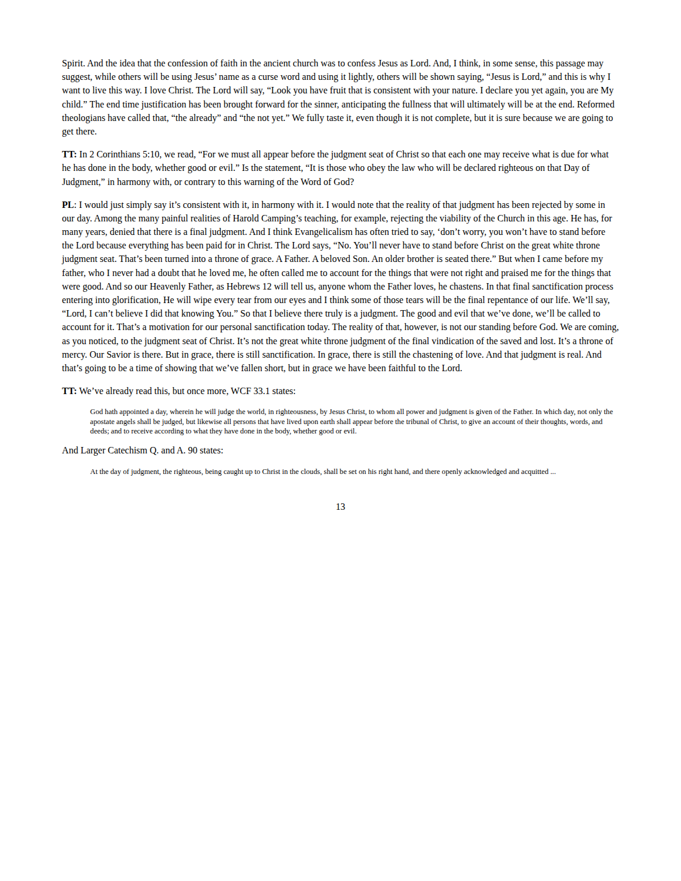Spirit. And the idea that the confession of faith in the ancient church was to confess Jesus as Lord. And, I think, in some sense, this passage may suggest, while others will be using Jesus’ name as a curse word and using it lightly, others will be shown saying, “Jesus is Lord,” and this is why I want to live this way. I love Christ. The Lord will say, “Look you have fruit that is consistent with your nature. I declare you yet again, you are My child.” The end time justification has been brought forward for the sinner, anticipating the fullness that will ultimately will be at the end. Reformed theologians have called that, “the already” and “the not yet.” We fully taste it, even though it is not complete, but it is sure because we are going to get there.
TT: In 2 Corinthians 5:10, we read, “For we must all appear before the judgment seat of Christ so that each one may receive what is due for what he has done in the body, whether good or evil.” Is the statement, “It is those who obey the law who will be declared righteous on that Day of Judgment,” in harmony with, or contrary to this warning of the Word of God?
PL: I would just simply say it’s consistent with it, in harmony with it. I would note that the reality of that judgment has been rejected by some in our day. Among the many painful realities of Harold Camping’s teaching, for example, rejecting the viability of the Church in this age. He has, for many years, denied that there is a final judgment. And I think Evangelicalism has often tried to say, ‘don’t worry, you won’t have to stand before the Lord because everything has been paid for in Christ. The Lord says, “No. You’ll never have to stand before Christ on the great white throne judgment seat. That’s been turned into a throne of grace. A Father. A beloved Son. An older brother is seated there.” But when I came before my father, who I never had a doubt that he loved me, he often called me to account for the things that were not right and praised me for the things that were good. And so our Heavenly Father, as Hebrews 12 will tell us, anyone whom the Father loves, he chastens. In that final sanctification process entering into glorification, He will wipe every tear from our eyes and I think some of those tears will be the final repentance of our life. We’ll say, “Lord, I can’t believe I did that knowing You.” So that I believe there truly is a judgment. The good and evil that we’ve done, we’ll be called to account for it. That’s a motivation for our personal sanctification today. The reality of that, however, is not our standing before God. We are coming, as you noticed, to the judgment seat of Christ. It’s not the great white throne judgment of the final vindication of the saved and lost. It’s a throne of mercy. Our Savior is there. But in grace, there is still sanctification. In grace, there is still the chastening of love. And that judgment is real. And that’s going to be a time of showing that we’ve fallen short, but in grace we have been faithful to the Lord.
TT: We’ve already read this, but once more, WCF 33.1 states:
God hath appointed a day, wherein he will judge the world, in righteousness, by Jesus Christ, to whom all power and judgment is given of the Father. In which day, not only the apostate angels shall be judged, but likewise all persons that have lived upon earth shall appear before the tribunal of Christ, to give an account of their thoughts, words, and deeds; and to receive according to what they have done in the body, whether good or evil.
And Larger Catechism Q. and A. 90 states:
At the day of judgment, the righteous, being caught up to Christ in the clouds, shall be set on his right hand, and there openly acknowledged and acquitted ...
13